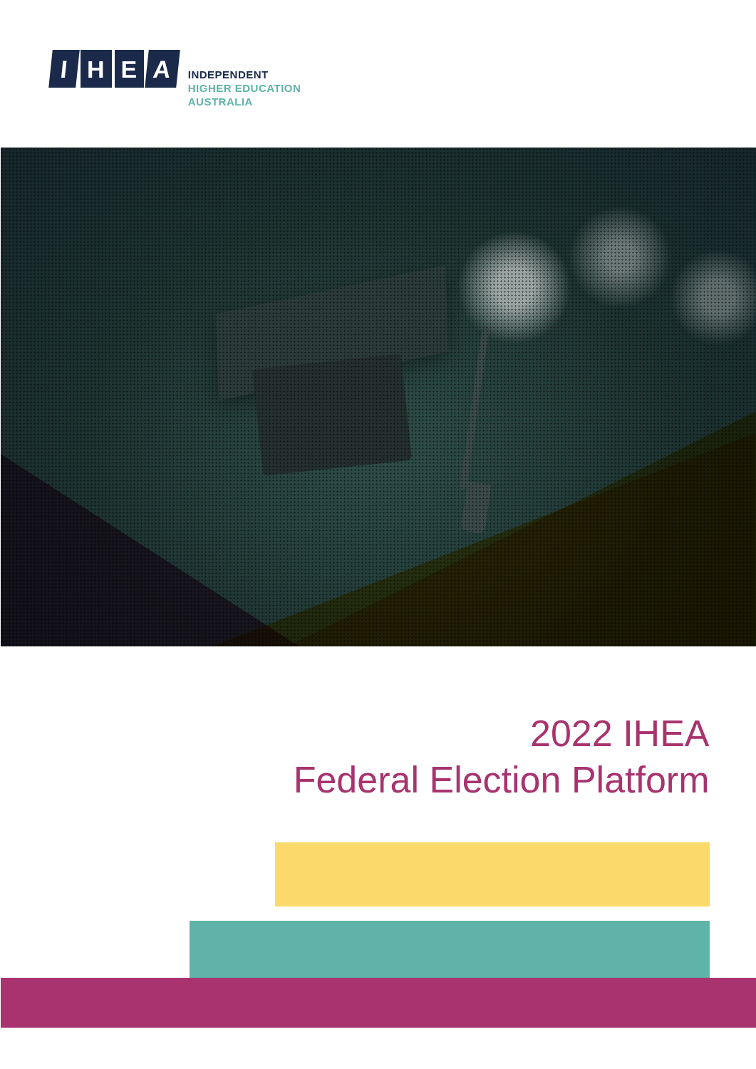I H E A
INDEPENDENT
HIGHER EDUCATION
AUSTRALIA
2022 IHEA
Federal Election Platform